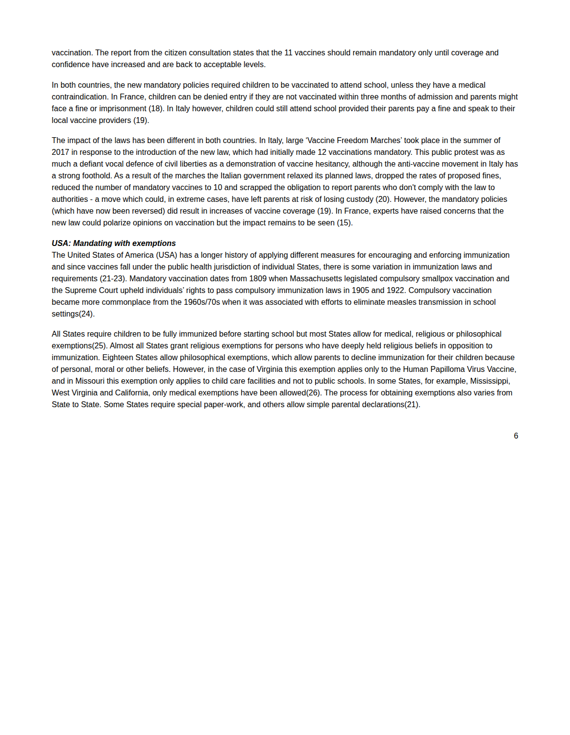vaccination. The report from the citizen consultation states that the 11 vaccines should remain mandatory only until coverage and confidence have increased and are back to acceptable levels.
In both countries, the new mandatory policies required children to be vaccinated to attend school, unless they have a medical contraindication. In France, children can be denied entry if they are not vaccinated within three months of admission and parents might face a fine or imprisonment (18). In Italy however, children could still attend school provided their parents pay a fine and speak to their local vaccine providers (19).
The impact of the laws has been different in both countries. In Italy, large ‘Vaccine Freedom Marches’ took place in the summer of 2017 in response to the introduction of the new law, which had initially made 12 vaccinations mandatory. This public protest was as much a defiant vocal defence of civil liberties as a demonstration of vaccine hesitancy, although the anti-vaccine movement in Italy has a strong foothold. As a result of the marches the Italian government relaxed its planned laws, dropped the rates of proposed fines, reduced the number of mandatory vaccines to 10 and scrapped the obligation to report parents who don't comply with the law to authorities - a move which could, in extreme cases, have left parents at risk of losing custody (20). However, the mandatory policies (which have now been reversed) did result in increases of vaccine coverage (19). In France, experts have raised concerns that the new law could polarize opinions on vaccination but the impact remains to be seen (15).
USA: Mandating with exemptions
The United States of America (USA) has a longer history of applying different measures for encouraging and enforcing immunization and since vaccines fall under the public health jurisdiction of individual States, there is some variation in immunization laws and requirements (21-23). Mandatory vaccination dates from 1809 when Massachusetts legislated compulsory smallpox vaccination and the Supreme Court upheld individuals’ rights to pass compulsory immunization laws in 1905 and 1922. Compulsory vaccination became more commonplace from the 1960s/70s when it was associated with efforts to eliminate measles transmission in school settings(24).
All States require children to be fully immunized before starting school but most States allow for medical, religious or philosophical exemptions(25). Almost all States grant religious exemptions for persons who have deeply held religious beliefs in opposition to immunization. Eighteen States allow philosophical exemptions, which allow parents to decline immunization for their children because of personal, moral or other beliefs. However, in the case of Virginia this exemption applies only to the Human Papilloma Virus Vaccine, and in Missouri this exemption only applies to child care facilities and not to public schools. In some States, for example, Mississippi, West Virginia and California, only medical exemptions have been allowed(26). The process for obtaining exemptions also varies from State to State. Some States require special paper-work, and others allow simple parental declarations(21).
6